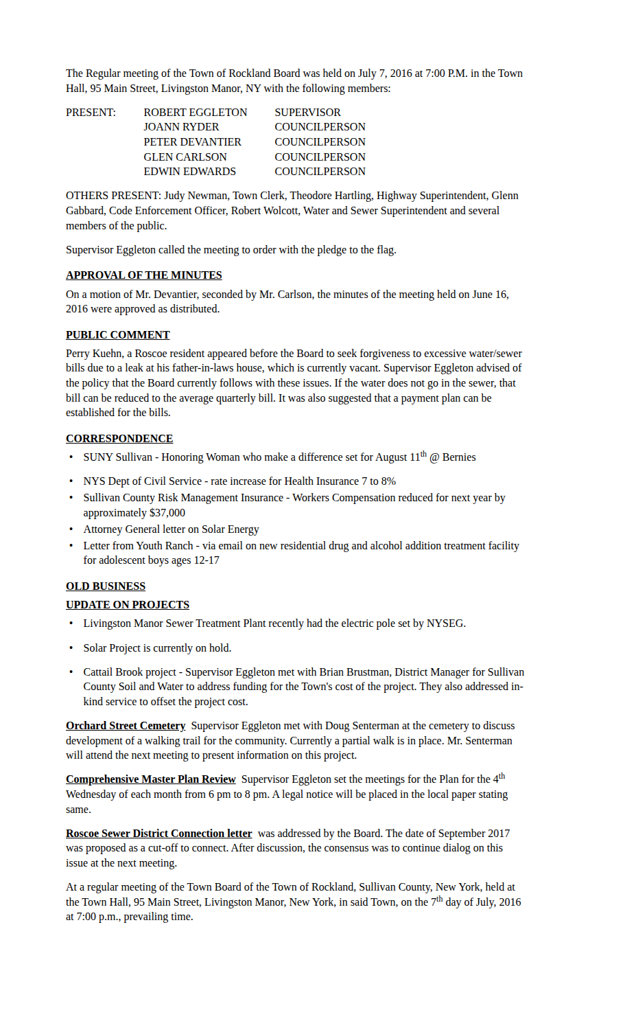The Regular meeting of the Town of Rockland Board was held on July 7, 2016 at 7:00 P.M. in the Town Hall, 95 Main Street, Livingston Manor, NY with the following members:
| PRESENT: | ROBERT EGGLETON | SUPERVISOR |
| | JOANN RYDER | COUNCILPERSON |
| | PETER DEVANTIER | COUNCILPERSON |
| | GLEN CARLSON | COUNCILPERSON |
| | EDWIN EDWARDS | COUNCILPERSON |
OTHERS PRESENT: Judy Newman, Town Clerk, Theodore Hartling, Highway Superintendent, Glenn Gabbard, Code Enforcement Officer, Robert Wolcott, Water and Sewer Superintendent and several members of the public.
Supervisor Eggleton called the meeting to order with the pledge to the flag.
APPROVAL OF THE MINUTES
On a motion of Mr. Devantier, seconded by Mr. Carlson, the minutes of the meeting held on June 16, 2016 were approved as distributed.
PUBLIC COMMENT
Perry Kuehn, a Roscoe resident appeared before the Board to seek forgiveness to excessive water/sewer bills due to a leak at his father-in-laws house, which is currently vacant. Supervisor Eggleton advised of the policy that the Board currently follows with these issues. If the water does not go in the sewer, that bill can be reduced to the average quarterly bill. It was also suggested that a payment plan can be established for the bills.
CORRESPONDENCE
SUNY Sullivan - Honoring Woman who make a difference set for August 11th @ Bernies
NYS Dept of Civil Service - rate increase for Health Insurance 7 to 8%
Sullivan County Risk Management Insurance - Workers Compensation reduced for next year by approximately $37,000
Attorney General letter on Solar Energy
Letter from Youth Ranch - via email on new residential drug and alcohol addition treatment facility for adolescent boys ages 12-17
OLD BUSINESS
UPDATE ON PROJECTS
Livingston Manor Sewer Treatment Plant recently had the electric pole set by NYSEG.
Solar Project is currently on hold.
Cattail Brook project - Supervisor Eggleton met with Brian Brustman, District Manager for Sullivan County Soil and Water to address funding for the Town's cost of the project. They also addressed in-kind service to offset the project cost.
Orchard Street Cemetery Supervisor Eggleton met with Doug Senterman at the cemetery to discuss development of a walking trail for the community. Currently a partial walk is in place. Mr. Senterman will attend the next meeting to present information on this project.
Comprehensive Master Plan Review Supervisor Eggleton set the meetings for the Plan for the 4th Wednesday of each month from 6 pm to 8 pm. A legal notice will be placed in the local paper stating same.
Roscoe Sewer District Connection letter was addressed by the Board. The date of September 2017 was proposed as a cut-off to connect. After discussion, the consensus was to continue dialog on this issue at the next meeting.
At a regular meeting of the Town Board of the Town of Rockland, Sullivan County, New York, held at the Town Hall, 95 Main Street, Livingston Manor, New York, in said Town, on the 7th day of July, 2016 at 7:00 p.m., prevailing time.